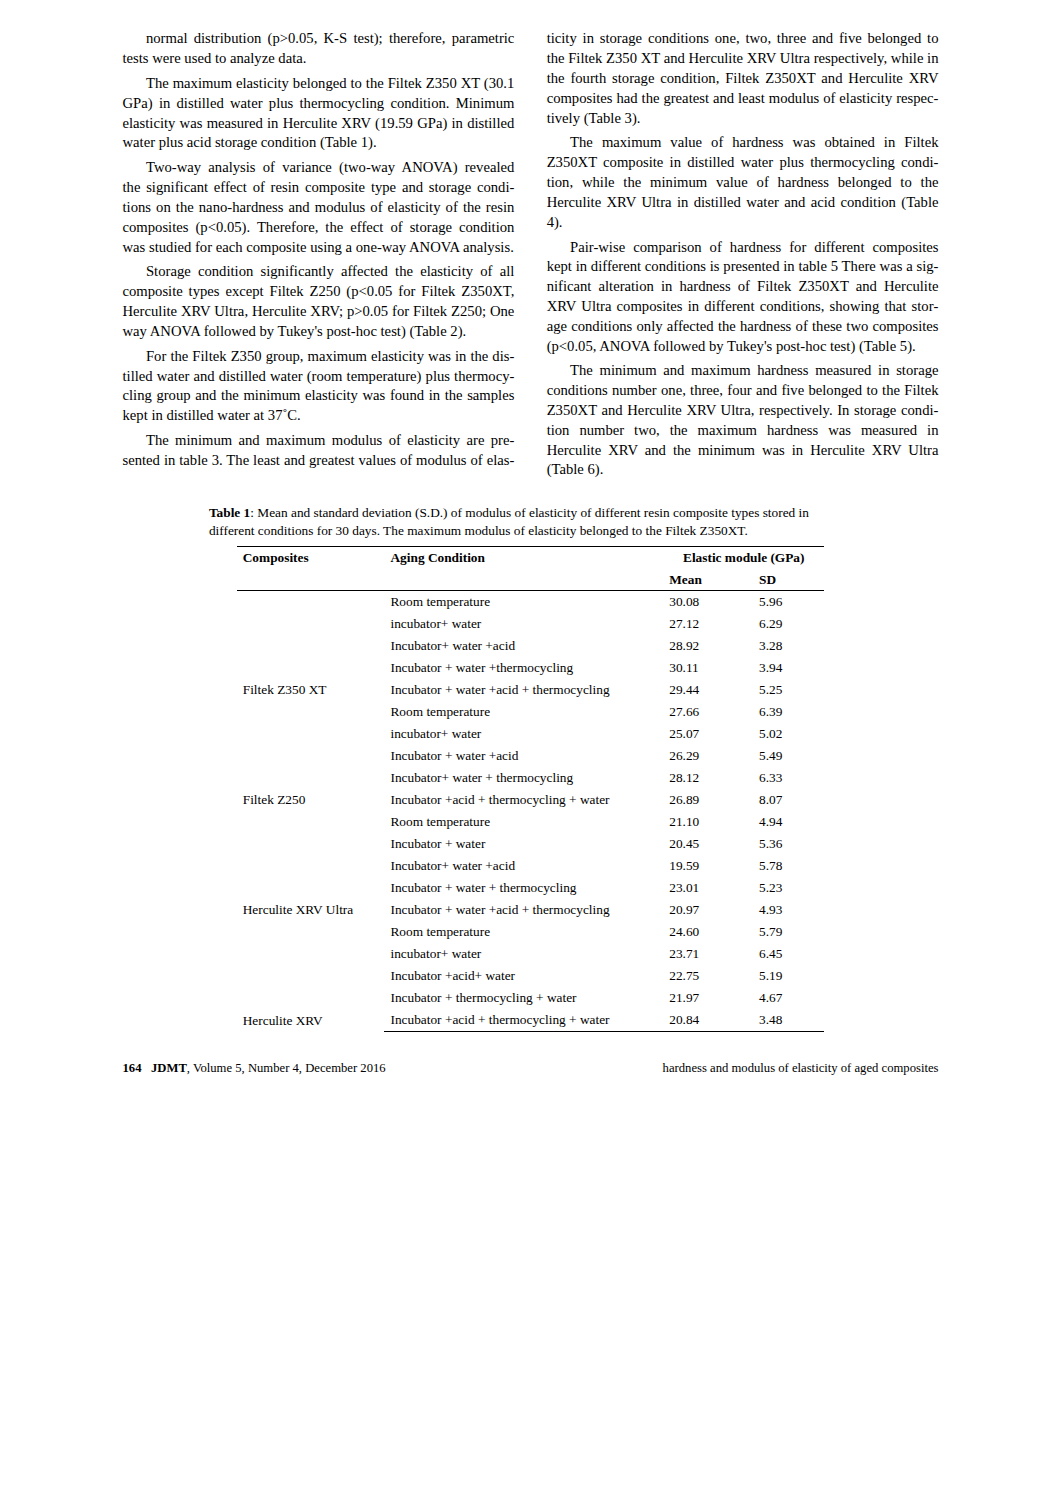normal distribution (p>0.05, K-S test); therefore, parametric tests were used to analyze data.
The maximum elasticity belonged to the Filtek Z350 XT (30.1 GPa) in distilled water plus thermocycling condition. Minimum elasticity was measured in Herculite XRV (19.59 GPa) in distilled water plus acid storage condition (Table 1).
Two-way analysis of variance (two-way ANOVA) revealed the significant effect of resin composite type and storage conditions on the nano-hardness and modulus of elasticity of the resin composites (p<0.05). Therefore, the effect of storage condition was studied for each composite using a one-way ANOVA analysis.
Storage condition significantly affected the elasticity of all composite types except Filtek Z250 (p<0.05 for Filtek Z350XT, Herculite XRV Ultra, Herculite XRV; p>0.05 for Filtek Z250; One way ANOVA followed by Tukey's post-hoc test) (Table 2).
For the Filtek Z350 group, maximum elasticity was in the distilled water and distilled water (room temperature) plus thermocycling group and the minimum elasticity was found in the samples kept in distilled water at 37˚C.
The minimum and maximum modulus of elasticity are presented in table 3. The least and greatest values of modulus of elasticity in storage conditions one, two, three and five belonged to the Filtek Z350 XT and Herculite XRV Ultra respectively, while in the fourth storage condition, Filtek Z350XT and Herculite XRV composites had the greatest and least modulus of elasticity respectively (Table 3).
The maximum value of hardness was obtained in Filtek Z350XT composite in distilled water plus thermocycling condition, while the minimum value of hardness belonged to the Herculite XRV Ultra in distilled water and acid condition (Table 4).
Pair-wise comparison of hardness for different composites kept in different conditions is presented in table 5 There was a significant alteration in hardness of Filtek Z350XT and Herculite XRV Ultra composites in different conditions, showing that storage conditions only affected the hardness of these two composites (p<0.05, ANOVA followed by Tukey's post-hoc test) (Table 5).
The minimum and maximum hardness measured in storage conditions number one, three, four and five belonged to the Filtek Z350XT and Herculite XRV Ultra, respectively. In storage condition number two, the maximum hardness was measured in Herculite XRV and the minimum was in Herculite XRV Ultra (Table 6).
Table 1: Mean and standard deviation (S.D.) of modulus of elasticity of different resin composite types stored in different conditions for 30 days. The maximum modulus of elasticity belonged to the Filtek Z350XT.
| Composites | Aging Condition | Elastic module (GPa) |
| --- | --- | --- |
| | | Mean | SD |
| Filtek Z350 XT | Room temperature | 30.08 | 5.96 |
| incubator+ water | 27.12 | 6.29 |
| Incubator+ water +acid | 28.92 | 3.28 |
| Incubator + water +thermocycling | 30.11 | 3.94 |
| Incubator + water +acid + thermocycling | 29.44 | 5.25 |
| Filtek Z250 | Room temperature | 27.66 | 6.39 |
| incubator+ water | 25.07 | 5.02 |
| Incubator + water +acid | 26.29 | 5.49 |
| Incubator+ water + thermocycling | 28.12 | 6.33 |
| Incubator +acid + thermocycling + water | 26.89 | 8.07 |
| Herculite XRV Ultra | Room temperature | 21.10 | 4.94 |
| Incubator + water | 20.45 | 5.36 |
| Incubator+ water +acid | 19.59 | 5.78 |
| Incubator + water + thermocycling | 23.01 | 5.23 |
| Incubator + water +acid + thermocycling | 20.97 | 4.93 |
| Herculite XRV | Room temperature | 24.60 | 5.79 |
| incubator+ water | 23.71 | 6.45 |
| Incubator +acid+ water | 22.75 | 5.19 |
| Incubator + thermocycling + water | 21.97 | 4.67 |
| Incubator +acid + thermocycling + water | 20.84 | 3.48 |
164 JDMT, Volume 5, Number 4, December 2016
hardness and modulus of elasticity of aged composites